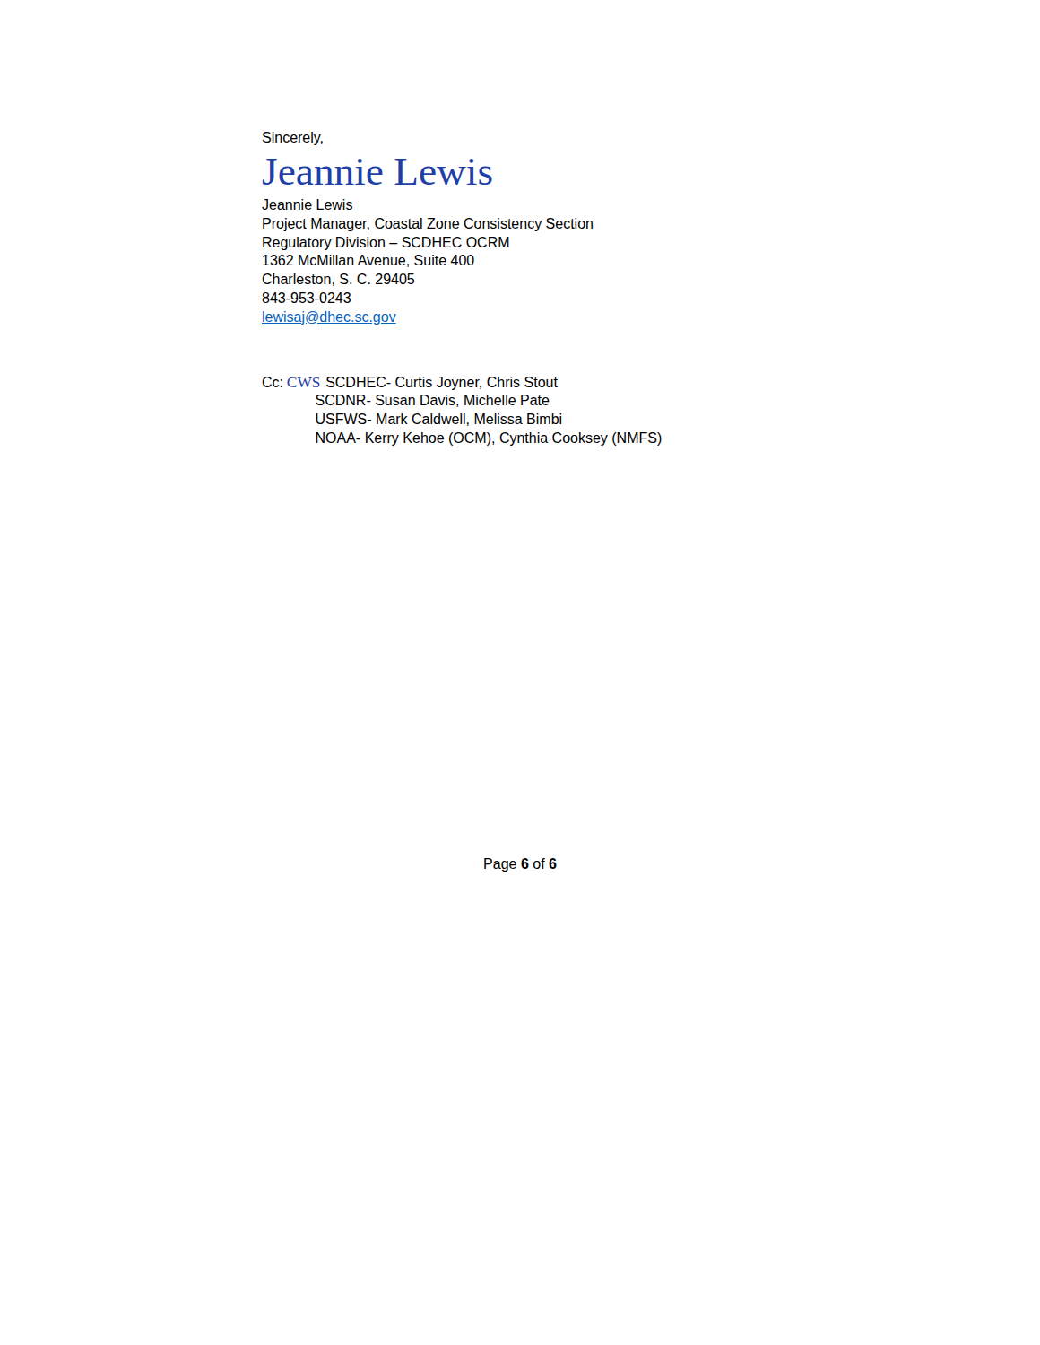Sincerely,
Jeannie Lewis
Jeannie Lewis
Project Manager, Coastal Zone Consistency Section
Regulatory Division – SCDHEC OCRM
1362 McMillan Avenue, Suite 400
Charleston, S. C. 29405
843-953-0243
lewisaj@dhec.sc.gov
Cc: CWS SCDHEC- Curtis Joyner, Chris Stout
SCDNR- Susan Davis, Michelle Pate
USFWS- Mark Caldwell, Melissa Bimbi
NOAA- Kerry Kehoe (OCM), Cynthia Cooksey (NMFS)
Page 6 of 6